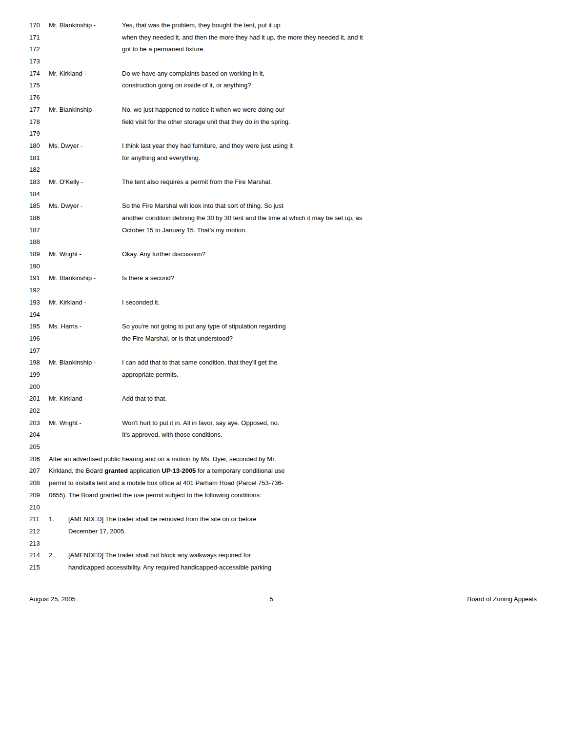| 170 | Mr. Blankinship - | Yes, that was the problem, they bought the tent, put it up |
| 171 | | when they needed it, and then the more they had it up, the more they needed it, and it |
| 172 | | got to be a permanent fixture. |
| 173 | | |
| 174 | Mr. Kirkland - | Do we have any complaints based on working in it, |
| 175 | | construction going on inside of it, or anything? |
| 176 | | |
| 177 | Mr. Blankinship - | No, we just happened to notice it when we were doing our |
| 178 | | field visit for the other storage unit that they do in the spring. |
| 179 | | |
| 180 | Ms. Dwyer - | I think last year they had furniture, and they were just using it |
| 181 | | for anything and everything. |
| 182 | | |
| 183 | Mr. O'Kelly - | The tent also requires a permit from the Fire Marshal. |
| 184 | | |
| 185 | Ms. Dwyer - | So the Fire Marshal will look into that sort of thing. So just |
| 186 | | another condition defining the 30 by 30 tent and the time at which it may be set up, as |
| 187 | | October 15 to January 15. That's my motion. |
| 188 | | |
| 189 | Mr. Wright - | Okay. Any further discussion? |
| 190 | | |
| 191 | Mr. Blankinship - | Is there a second? |
| 192 | | |
| 193 | Mr. Kirkland - | I seconded it. |
| 194 | | |
| 195 | Ms. Harris - | So you're not going to put any type of stipulation regarding |
| 196 | | the Fire Marshal, or is that understood? |
| 197 | | |
| 198 | Mr. Blankinship - | I can add that to that same condition, that they'll get the |
| 199 | | appropriate permits. |
| 200 | | |
| 201 | Mr. Kirkland - | Add that to that. |
| 202 | | |
| 203 | Mr. Wright - | Won't hurt to put it in. All in favor, say aye. Opposed, no. |
| 204 | | It's approved, with those conditions. |
| 205 | |
| 206 | After an advertised public hearing and on a motion by Ms. Dyer, seconded by Mr. |
| 207 | Kirkland, the Board granted application UP-13-2005 for a temporary conditional use |
| 208 | permit to installa tent and a mobile box office at 401 Parham Road (Parcel 753-736- |
| 209 | 0655). The Board granted the use permit subject to the following conditions: |
| 210 | |
| 211 | 1. | [AMENDED] The trailer shall be removed from the site on or before |
| 212 | | December 17, 2005. |
| 213 | | |
| 214 | 2. | [AMENDED] The trailer shall not block any walkways required for |
| 215 | | handicapped accessibility. Any required handicapped-accessible parking |
August 25, 2005
5
Board of Zoning Appeals